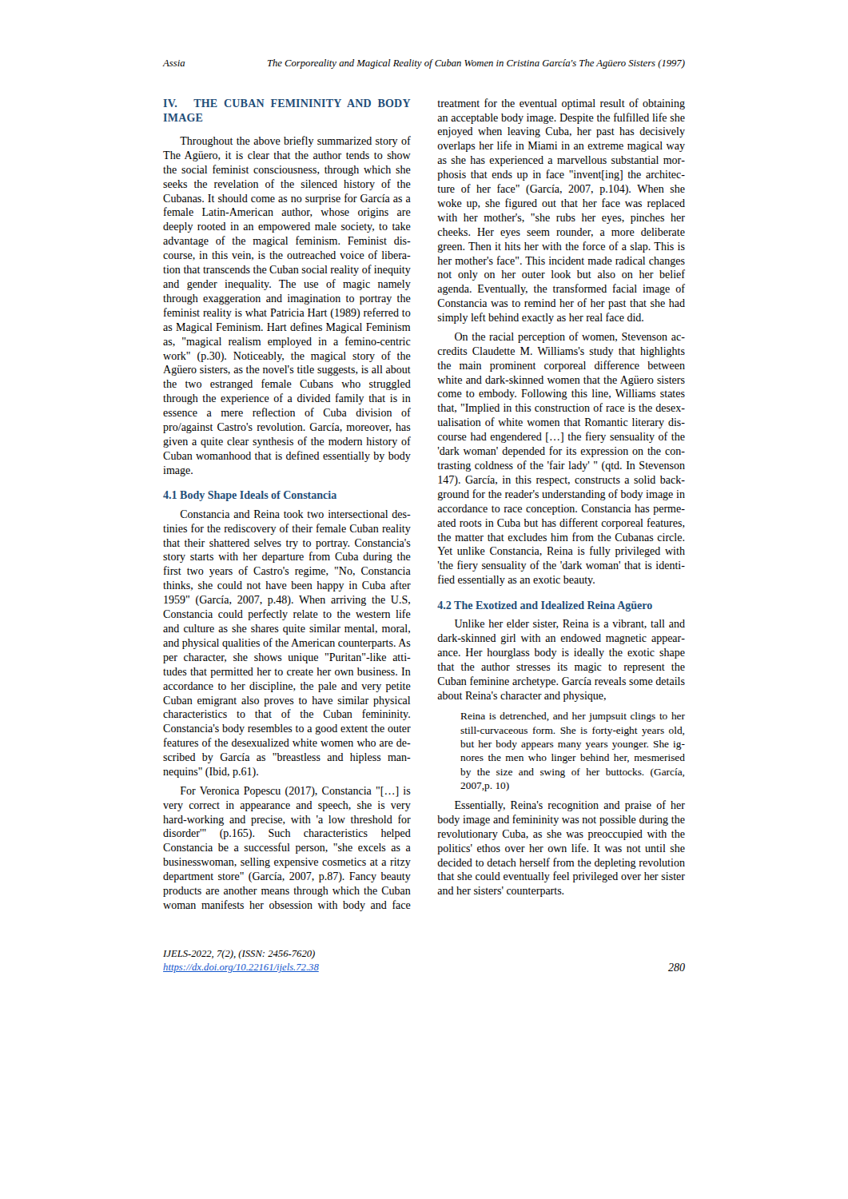Assia
The Corporeality and Magical Reality of Cuban Women in Cristina García's The Agüero Sisters (1997)
IV. THE CUBAN FEMININITY AND BODY IMAGE
Throughout the above briefly summarized story of The Agüero, it is clear that the author tends to show the social feminist consciousness, through which she seeks the revelation of the silenced history of the Cubanas. It should come as no surprise for García as a female Latin-American author, whose origins are deeply rooted in an empowered male society, to take advantage of the magical feminism. Feminist discourse, in this vein, is the outreached voice of liberation that transcends the Cuban social reality of inequity and gender inequality. The use of magic namely through exaggeration and imagination to portray the feminist reality is what Patricia Hart (1989) referred to as Magical Feminism. Hart defines Magical Feminism as, "magical realism employed in a femino-centric work" (p.30). Noticeably, the magical story of the Agüero sisters, as the novel's title suggests, is all about the two estranged female Cubans who struggled through the experience of a divided family that is in essence a mere reflection of Cuba division of pro/against Castro's revolution. García, moreover, has given a quite clear synthesis of the modern history of Cuban womanhood that is defined essentially by body image.
4.1 Body Shape Ideals of Constancia
Constancia and Reina took two intersectional destinies for the rediscovery of their female Cuban reality that their shattered selves try to portray. Constancia's story starts with her departure from Cuba during the first two years of Castro's regime, "No, Constancia thinks, she could not have been happy in Cuba after 1959" (García, 2007, p.48). When arriving the U.S, Constancia could perfectly relate to the western life and culture as she shares quite similar mental, moral, and physical qualities of the American counterparts. As per character, she shows unique "Puritan"-like attitudes that permitted her to create her own business. In accordance to her discipline, the pale and very petite Cuban emigrant also proves to have similar physical characteristics to that of the Cuban femininity. Constancia's body resembles to a good extent the outer features of the desexualized white women who are described by García as "breastless and hipless mannequins" (Ibid, p.61).
For Veronica Popescu (2017), Constancia "[…] is very correct in appearance and speech, she is very hard-working and precise, with 'a low threshold for disorder'" (p.165). Such characteristics helped Constancia be a successful person, "she excels as a businesswoman, selling expensive cosmetics at a ritzy department store" (García, 2007, p.87). Fancy beauty products are another means through which the Cuban woman manifests her obsession with body and face treatment for the eventual optimal result of obtaining an acceptable body image. Despite the fulfilled life she enjoyed when leaving Cuba, her past has decisively overlaps her life in Miami in an extreme magical way as she has experienced a marvellous substantial morphosis that ends up in face "invent[ing] the architecture of her face" (García, 2007, p.104). When she woke up, she figured out that her face was replaced with her mother's, "she rubs her eyes, pinches her cheeks. Her eyes seem rounder, a more deliberate green. Then it hits her with the force of a slap. This is her mother's face". This incident made radical changes not only on her outer look but also on her belief agenda. Eventually, the transformed facial image of Constancia was to remind her of her past that she had simply left behind exactly as her real face did.
On the racial perception of women, Stevenson accredits Claudette M. Williams's study that highlights the main prominent corporeal difference between white and dark-skinned women that the Agüero sisters come to embody. Following this line, Williams states that, "Implied in this construction of race is the desexualisation of white women that Romantic literary discourse had engendered […] the fiery sensuality of the 'dark woman' depended for its expression on the contrasting coldness of the 'fair lady' " (qtd. In Stevenson 147). García, in this respect, constructs a solid background for the reader's understanding of body image in accordance to race conception. Constancia has permeated roots in Cuba but has different corporeal features, the matter that excludes him from the Cubanas circle. Yet unlike Constancia, Reina is fully privileged with 'the fiery sensuality of the 'dark woman' that is identified essentially as an exotic beauty.
4.2 The Exotized and Idealized Reina Agüero
Unlike her elder sister, Reina is a vibrant, tall and dark-skinned girl with an endowed magnetic appearance. Her hourglass body is ideally the exotic shape that the author stresses its magic to represent the Cuban feminine archetype. García reveals some details about Reina's character and physique,
Reina is detrenched, and her jumpsuit clings to her still-curvaceous form. She is forty-eight years old, but her body appears many years younger. She ignores the men who linger behind her, mesmerised by the size and swing of her buttocks. (García, 2007,p. 10)
Essentially, Reina's recognition and praise of her body image and femininity was not possible during the revolutionary Cuba, as she was preoccupied with the politics' ethos over her own life. It was not until she decided to detach herself from the depleting revolution that she could eventually feel privileged over her sister and her sisters' counterparts.
IJELS-2022, 7(2), (ISSN: 2456-7620)
https://dx.doi.org/10.22161/ijels.72.38
280